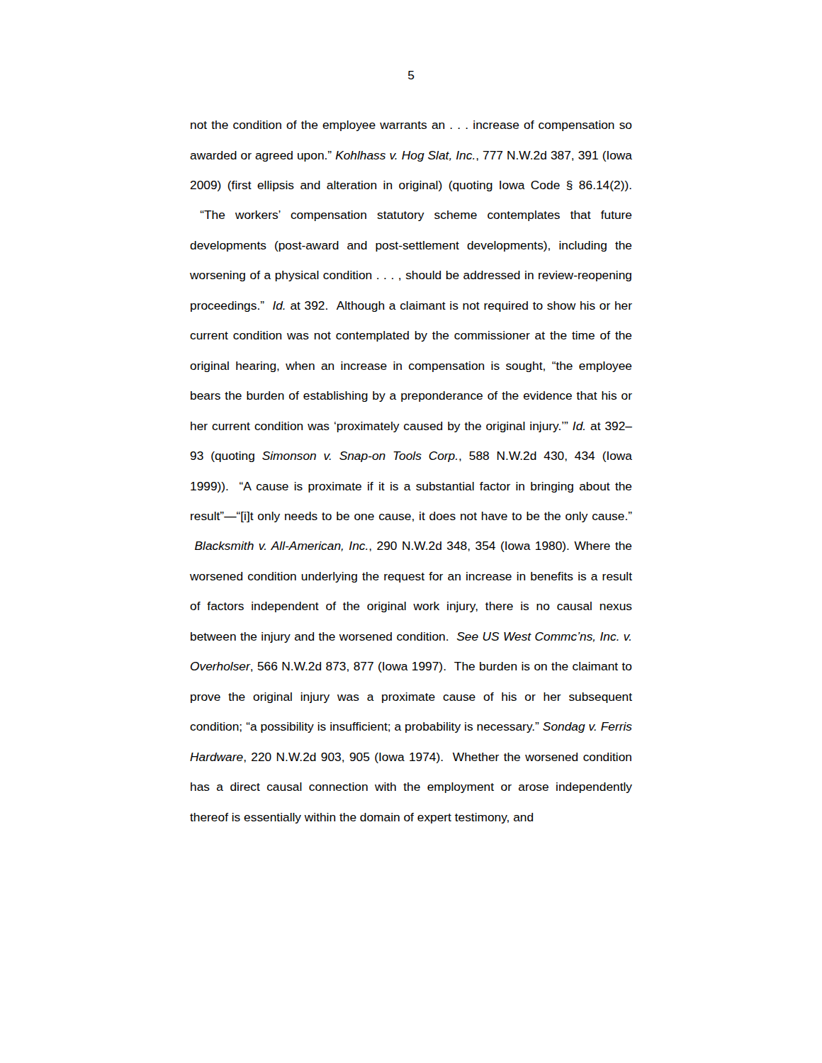5
not the condition of the employee warrants an . . . increase of compensation so awarded or agreed upon.” Kohlhass v. Hog Slat, Inc., 777 N.W.2d 387, 391 (Iowa 2009) (first ellipsis and alteration in original) (quoting Iowa Code § 86.14(2)). “The workers’ compensation statutory scheme contemplates that future developments (post-award and post-settlement developments), including the worsening of a physical condition . . . , should be addressed in review-reopening proceedings.” Id. at 392. Although a claimant is not required to show his or her current condition was not contemplated by the commissioner at the time of the original hearing, when an increase in compensation is sought, “the employee bears the burden of establishing by a preponderance of the evidence that his or her current condition was ‘proximately caused by the original injury.’” Id. at 392–93 (quoting Simonson v. Snap-on Tools Corp., 588 N.W.2d 430, 434 (Iowa 1999)). “A cause is proximate if it is a substantial factor in bringing about the result”—“[i]t only needs to be one cause, it does not have to be the only cause.” Blacksmith v. All-American, Inc., 290 N.W.2d 348, 354 (Iowa 1980). Where the worsened condition underlying the request for an increase in benefits is a result of factors independent of the original work injury, there is no causal nexus between the injury and the worsened condition. See US West Commc’ns, Inc. v. Overholser, 566 N.W.2d 873, 877 (Iowa 1997). The burden is on the claimant to prove the original injury was a proximate cause of his or her subsequent condition; “a possibility is insufficient; a probability is necessary.” Sondag v. Ferris Hardware, 220 N.W.2d 903, 905 (Iowa 1974). Whether the worsened condition has a direct causal connection with the employment or arose independently thereof is essentially within the domain of expert testimony, and